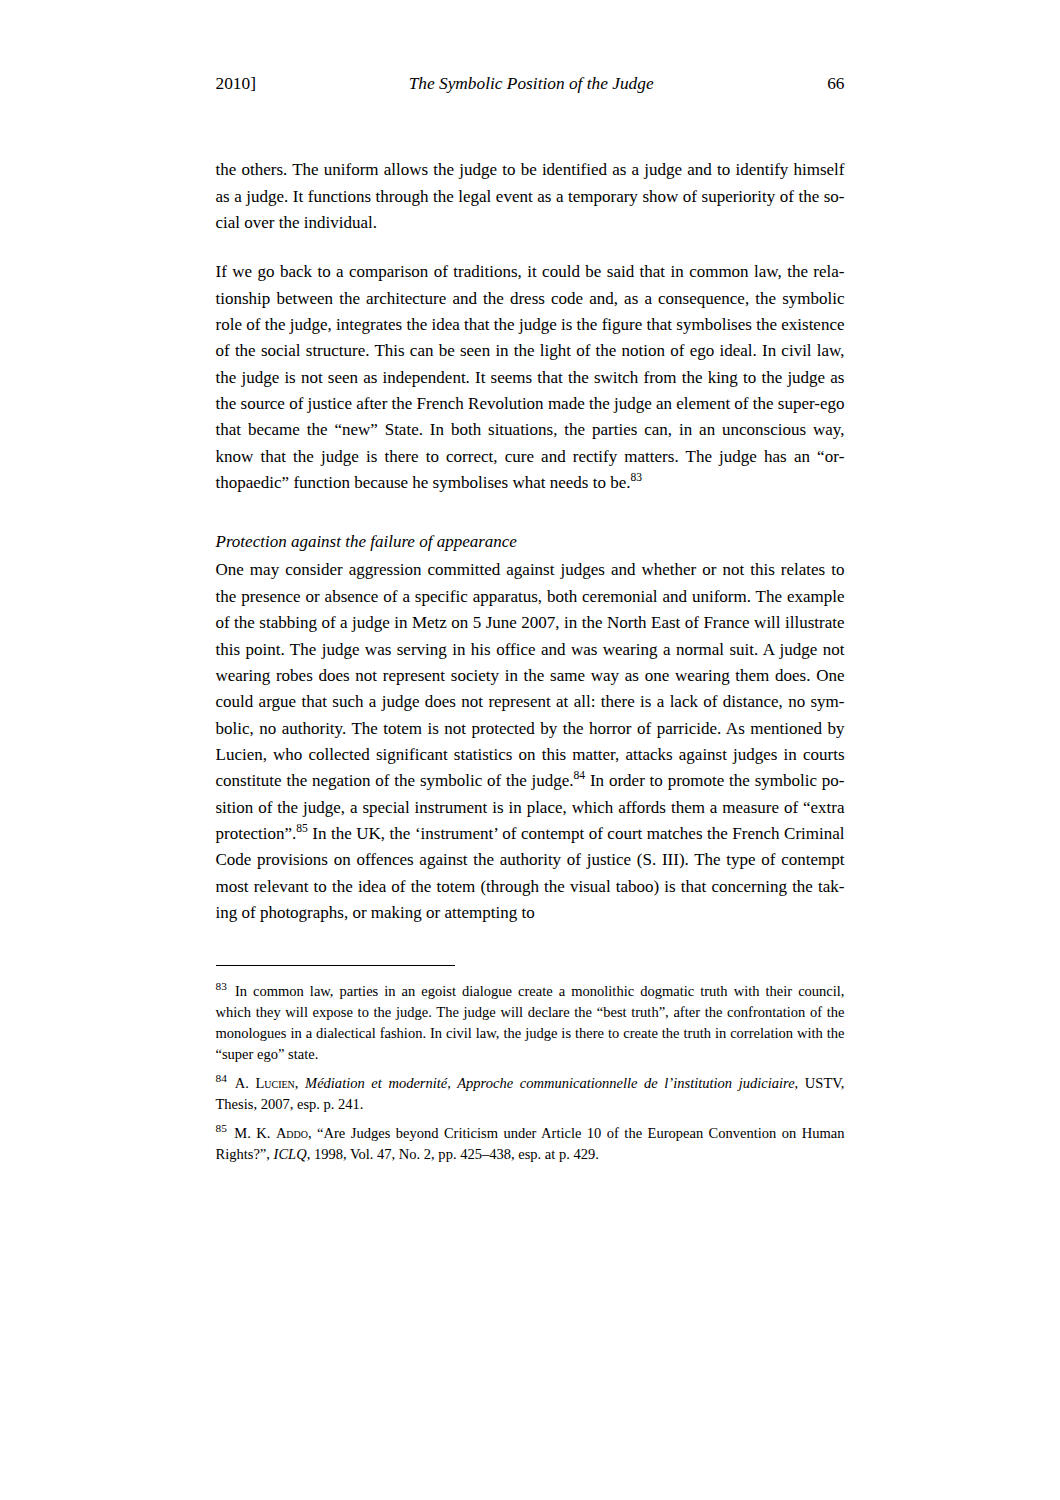2010] The Symbolic Position of the Judge 66
the others. The uniform allows the judge to be identified as a judge and to identify himself as a judge. It functions through the legal event as a temporary show of superiority of the social over the individual.
If we go back to a comparison of traditions, it could be said that in common law, the relationship between the architecture and the dress code and, as a consequence, the symbolic role of the judge, integrates the idea that the judge is the figure that symbolises the existence of the social structure. This can be seen in the light of the notion of ego ideal. In civil law, the judge is not seen as independent. It seems that the switch from the king to the judge as the source of justice after the French Revolution made the judge an element of the super-ego that became the “new” State. In both situations, the parties can, in an unconscious way, know that the judge is there to correct, cure and rectify matters. The judge has an “orthopaedic” function because he symbolises what needs to be.83
Protection against the failure of appearance
One may consider aggression committed against judges and whether or not this relates to the presence or absence of a specific apparatus, both ceremonial and uniform. The example of the stabbing of a judge in Metz on 5 June 2007, in the North East of France will illustrate this point. The judge was serving in his office and was wearing a normal suit. A judge not wearing robes does not represent society in the same way as one wearing them does. One could argue that such a judge does not represent at all: there is a lack of distance, no symbolic, no authority. The totem is not protected by the horror of parricide. As mentioned by Lucien, who collected significant statistics on this matter, attacks against judges in courts constitute the negation of the symbolic of the judge.84 In order to promote the symbolic position of the judge, a special instrument is in place, which affords them a measure of “extra protection”.85 In the UK, the ‘instrument’ of contempt of court matches the French Criminal Code provisions on offences against the authority of justice (S. III). The type of contempt most relevant to the idea of the totem (through the visual taboo) is that concerning the taking of photographs, or making or attempting to
83 In common law, parties in an egoist dialogue create a monolithic dogmatic truth with their council, which they will expose to the judge. The judge will declare the “best truth”, after the confrontation of the monologues in a dialectical fashion. In civil law, the judge is there to create the truth in correlation with the “super ego” state.
84 A. Lucien, Médiation et modernité, Approche communicationnelle de l’institution judiciaire, USTV, Thesis, 2007, esp. p. 241.
85 M. K. Addo, “Are Judges beyond Criticism under Article 10 of the European Convention on Human Rights?”, ICLQ, 1998, Vol. 47, No. 2, pp. 425–438, esp. at p. 429.